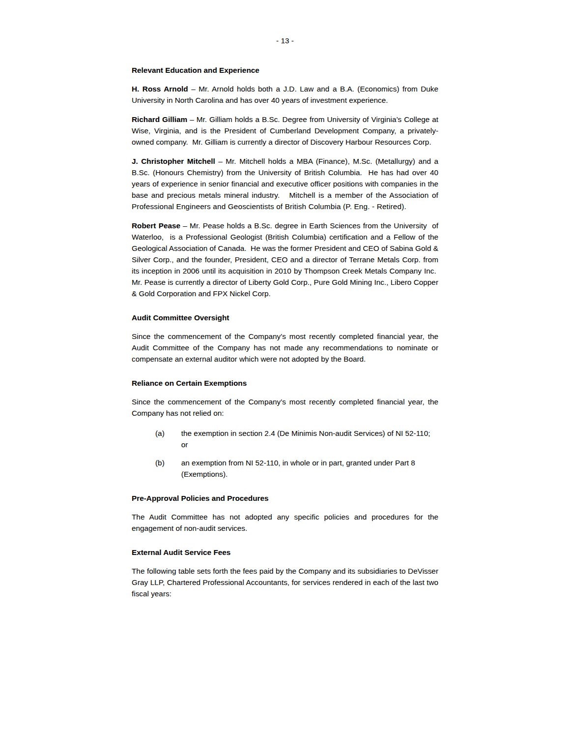- 13 -
Relevant Education and Experience
H. Ross Arnold – Mr. Arnold holds both a J.D. Law and a B.A. (Economics) from Duke University in North Carolina and has over 40 years of investment experience.
Richard Gilliam – Mr. Gilliam holds a B.Sc. Degree from University of Virginia’s College at Wise, Virginia, and is the President of Cumberland Development Company, a privately-owned company. Mr. Gilliam is currently a director of Discovery Harbour Resources Corp.
J. Christopher Mitchell – Mr. Mitchell holds a MBA (Finance), M.Sc. (Metallurgy) and a B.Sc. (Honours Chemistry) from the University of British Columbia. He has had over 40 years of experience in senior financial and executive officer positions with companies in the base and precious metals mineral industry. Mitchell is a member of the Association of Professional Engineers and Geoscientists of British Columbia (P. Eng. - Retired).
Robert Pease – Mr. Pease holds a B.Sc. degree in Earth Sciences from the University of Waterloo, is a Professional Geologist (British Columbia) certification and a Fellow of the Geological Association of Canada. He was the former President and CEO of Sabina Gold & Silver Corp., and the founder, President, CEO and a director of Terrane Metals Corp. from its inception in 2006 until its acquisition in 2010 by Thompson Creek Metals Company Inc. Mr. Pease is currently a director of Liberty Gold Corp., Pure Gold Mining Inc., Libero Copper & Gold Corporation and FPX Nickel Corp.
Audit Committee Oversight
Since the commencement of the Company’s most recently completed financial year, the Audit Committee of the Company has not made any recommendations to nominate or compensate an external auditor which were not adopted by the Board.
Reliance on Certain Exemptions
Since the commencement of the Company’s most recently completed financial year, the Company has not relied on:
(a) the exemption in section 2.4 (De Minimis Non-audit Services) of NI 52-110; or
(b) an exemption from NI 52-110, in whole or in part, granted under Part 8 (Exemptions).
Pre-Approval Policies and Procedures
The Audit Committee has not adopted any specific policies and procedures for the engagement of non-audit services.
External Audit Service Fees
The following table sets forth the fees paid by the Company and its subsidiaries to DeVisser Gray LLP, Chartered Professional Accountants, for services rendered in each of the last two fiscal years: